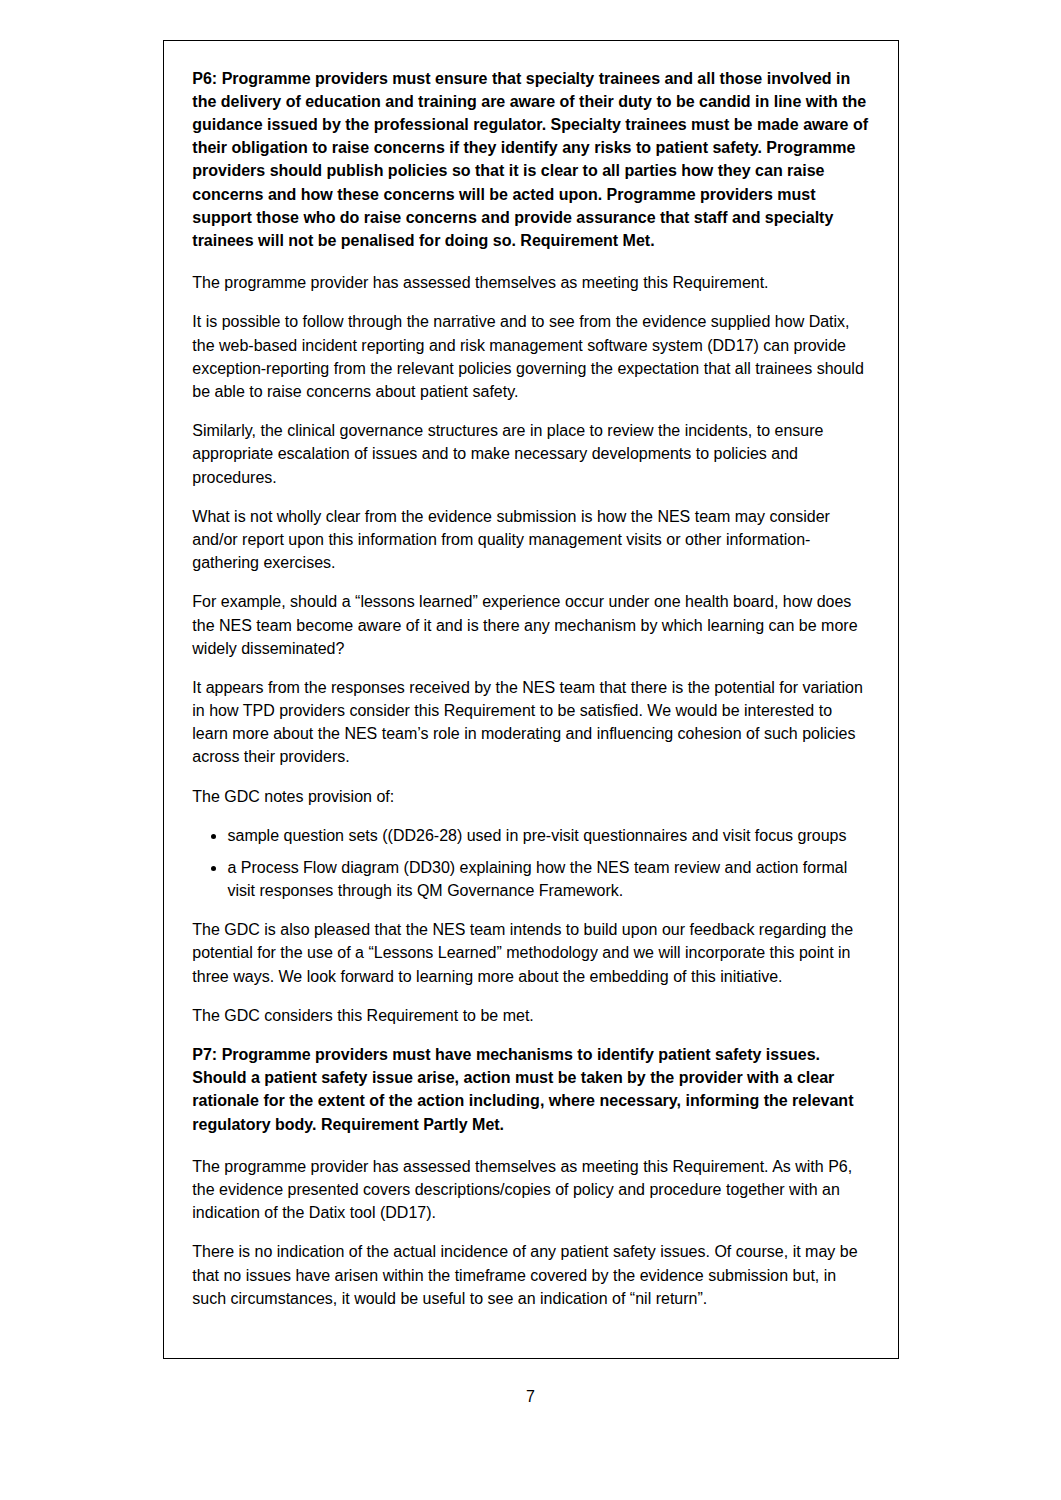P6: Programme providers must ensure that specialty trainees and all those involved in the delivery of education and training are aware of their duty to be candid in line with the guidance issued by the professional regulator. Specialty trainees must be made aware of their obligation to raise concerns if they identify any risks to patient safety. Programme providers should publish policies so that it is clear to all parties how they can raise concerns and how these concerns will be acted upon. Programme providers must support those who do raise concerns and provide assurance that staff and specialty trainees will not be penalised for doing so. Requirement Met.
The programme provider has assessed themselves as meeting this Requirement.
It is possible to follow through the narrative and to see from the evidence supplied how Datix, the web-based incident reporting and risk management software system (DD17) can provide exception-reporting from the relevant policies governing the expectation that all trainees should be able to raise concerns about patient safety.
Similarly, the clinical governance structures are in place to review the incidents, to ensure appropriate escalation of issues and to make necessary developments to policies and procedures.
What is not wholly clear from the evidence submission is how the NES team may consider and/or report upon this information from quality management visits or other information-gathering exercises.
For example, should a “lessons learned” experience occur under one health board, how does the NES team become aware of it and is there any mechanism by which learning can be more widely disseminated?
It appears from the responses received by the NES team that there is the potential for variation in how TPD providers consider this Requirement to be satisfied. We would be interested to learn more about the NES team’s role in moderating and influencing cohesion of such policies across their providers.
The GDC notes provision of:
sample question sets ((DD26-28) used in pre-visit questionnaires and visit focus groups
a Process Flow diagram (DD30) explaining how the NES team review and action formal visit responses through its QM Governance Framework.
The GDC is also pleased that the NES team intends to build upon our feedback regarding the potential for the use of a “Lessons Learned” methodology and we will incorporate this point in three ways. We look forward to learning more about the embedding of this initiative.
The GDC considers this Requirement to be met.
P7: Programme providers must have mechanisms to identify patient safety issues. Should a patient safety issue arise, action must be taken by the provider with a clear rationale for the extent of the action including, where necessary, informing the relevant regulatory body. Requirement Partly Met.
The programme provider has assessed themselves as meeting this Requirement. As with P6, the evidence presented covers descriptions/copies of policy and procedure together with an indication of the Datix tool (DD17).
There is no indication of the actual incidence of any patient safety issues. Of course, it may be that no issues have arisen within the timeframe covered by the evidence submission but, in such circumstances, it would be useful to see an indication of “nil return”.
7